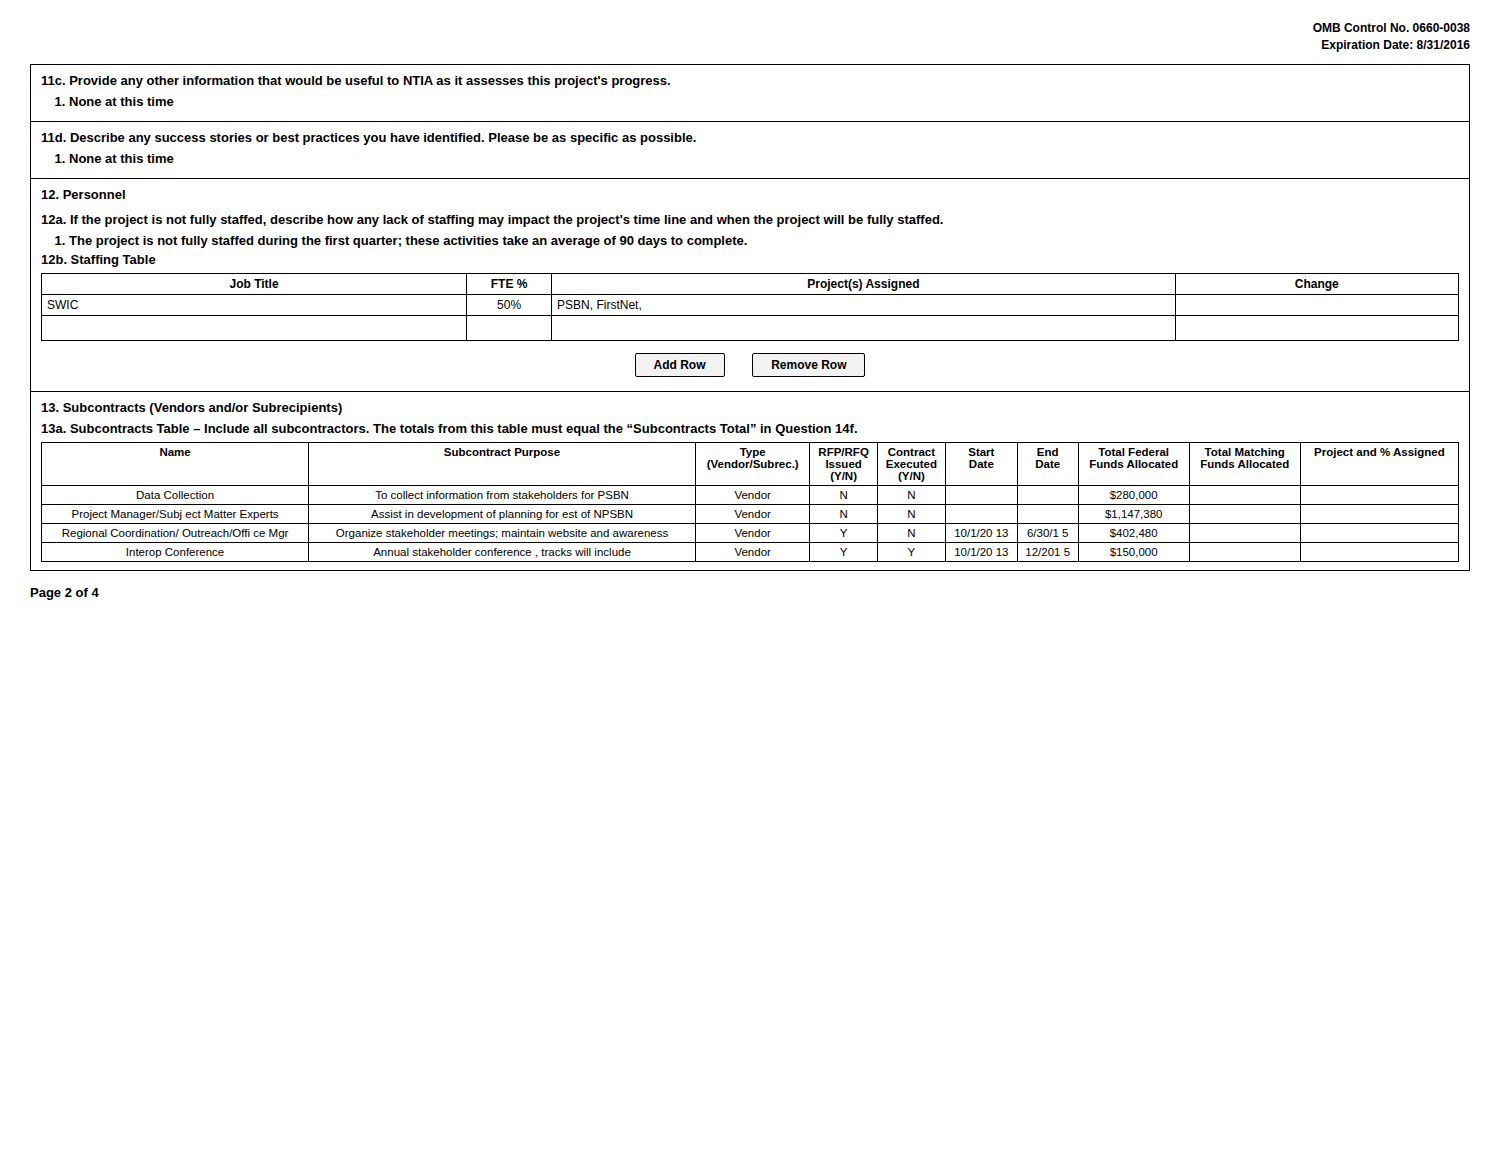OMB Control No. 0660-0038
Expiration Date: 8/31/2016
11c. Provide any other information that would be useful to NTIA as it assesses this project's progress.
None at this time
11d. Describe any success stories or best practices you have identified. Please be as specific as possible.
None at this time
12. Personnel
12a. If the project is not fully staffed, describe how any lack of staffing may impact the project's time line and when the project will be fully staffed.
The project is not fully staffed during the first quarter; these activities take an average of 90 days to complete.
12b. Staffing Table
| Job Title | FTE % | Project(s) Assigned | Change |
| --- | --- | --- | --- |
| SWIC | 50% | PSBN, FirstNet, | |
Add Row Remove Row
13. Subcontracts (Vendors and/or Subrecipients)
13a. Subcontracts Table – Include all subcontractors. The totals from this table must equal the “Subcontracts Total” in Question 14f.
| Name | Subcontract Purpose | Type (Vendor/Subrec.) | RFP/RFQ Issued (Y/N) | Contract Executed (Y/N) | Start Date | End Date | Total Federal Funds Allocated | Total Matching Funds Allocated | Project and % Assigned |
| --- | --- | --- | --- | --- | --- | --- | --- | --- | --- |
| Data Collection | To collect information from stakeholders for PSBN | Vendor | N | N | | | $280,000 | | |
| Project Manager/Subj ect Matter Experts | Assist in development of planning for est of NPSBN | Vendor | N | N | | | $1,147,380 | | |
| Regional Coordination/ Outreach/Offi ce Mgr | Organize stakeholder meetings; maintain website and awareness | Vendor | Y | N | 10/1/20 13 | 6/30/1 5 | $402,480 | | |
| Interop Conference | Annual stakeholder conference , tracks will include | Vendor | Y | Y | 10/1/20 13 | 12/201 5 | $150,000 | | |
Page 2 of 4